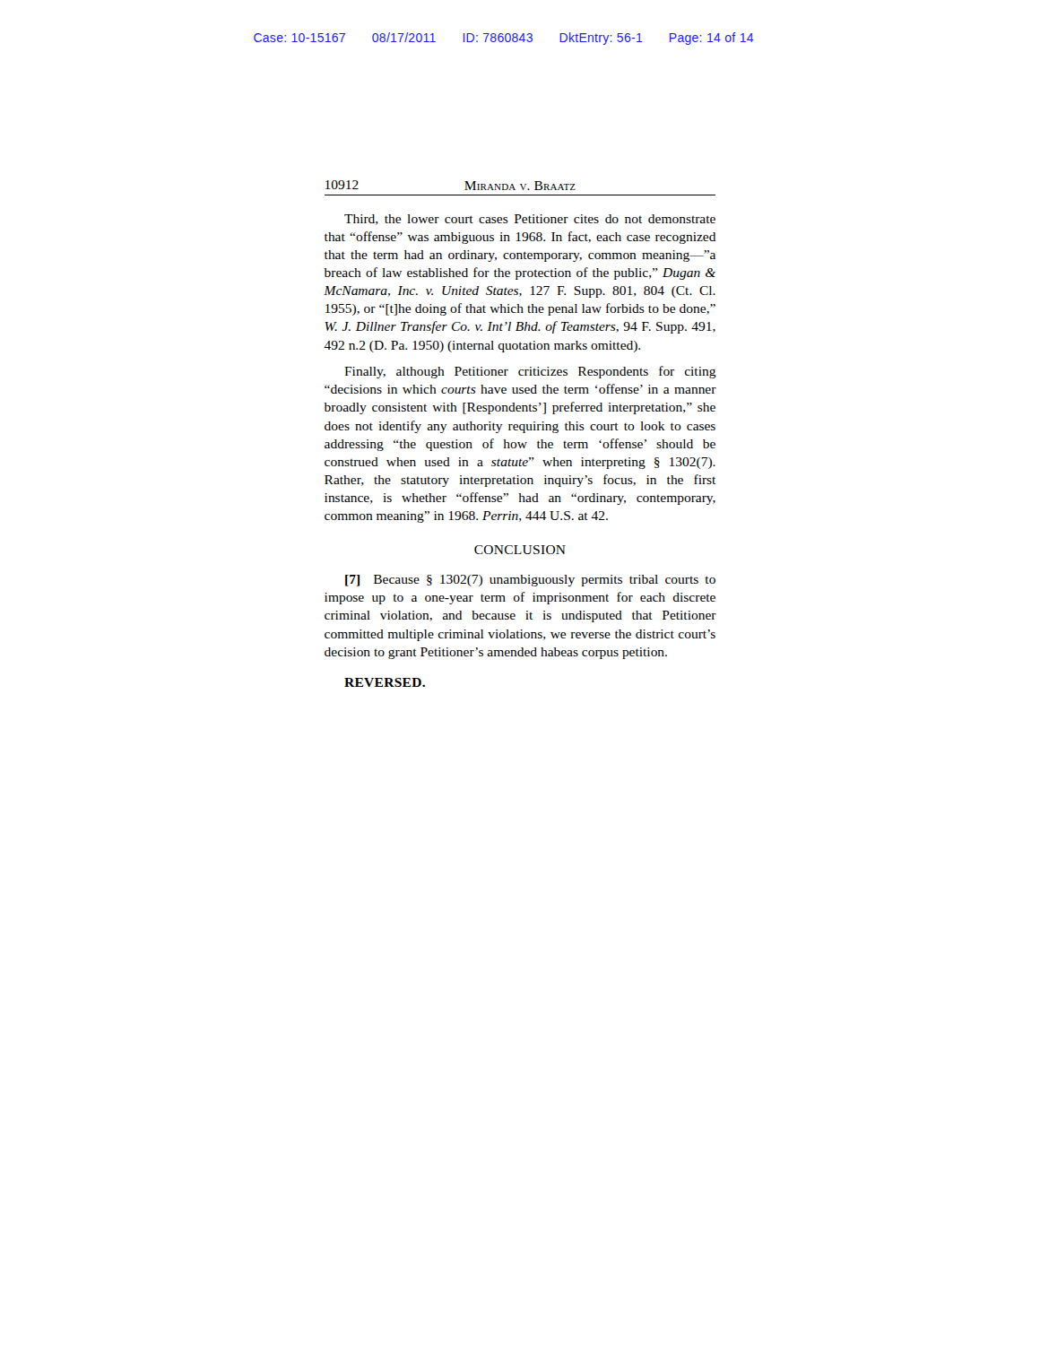Case: 10-1516708/17/2011 ID: 7860843 DktEntry: 56-1 Page: 14 of 14
10912
Miranda v. Braatz
Third, the lower court cases Petitioner cites do not demonstrate that “offense” was ambiguous in 1968. In fact, each case recognized that the term had an ordinary, contemporary, common meaning—”a breach of law established for the protection of the public,” Dugan & McNamara, Inc. v. United States, 127 F. Supp. 801, 804 (Ct. Cl. 1955), or “[t]he doing of that which the penal law forbids to be done,” W. J. Dillner Transfer Co. v. Int’l Bhd. of Teamsters, 94 F. Supp. 491, 492 n.2 (D. Pa. 1950) (internal quotation marks omitted).
Finally, although Petitioner criticizes Respondents for citing “decisions in which courts have used the term ‘offense’ in a manner broadly consistent with [Respondents’] preferred interpretation,” she does not identify any authority requiring this court to look to cases addressing “the question of how the term ‘offense’ should be construed when used in a statute” when interpreting § 1302(7). Rather, the statutory interpretation inquiry’s focus, in the first instance, is whether “offense” had an “ordinary, contemporary, common meaning” in 1968. Perrin, 444 U.S. at 42.
CONCLUSION
[7] Because § 1302(7) unambiguously permits tribal courts to impose up to a one-year term of imprisonment for each discrete criminal violation, and because it is undisputed that Petitioner committed multiple criminal violations, we reverse the district court’s decision to grant Petitioner’s amended habeas corpus petition.
REVERSED.